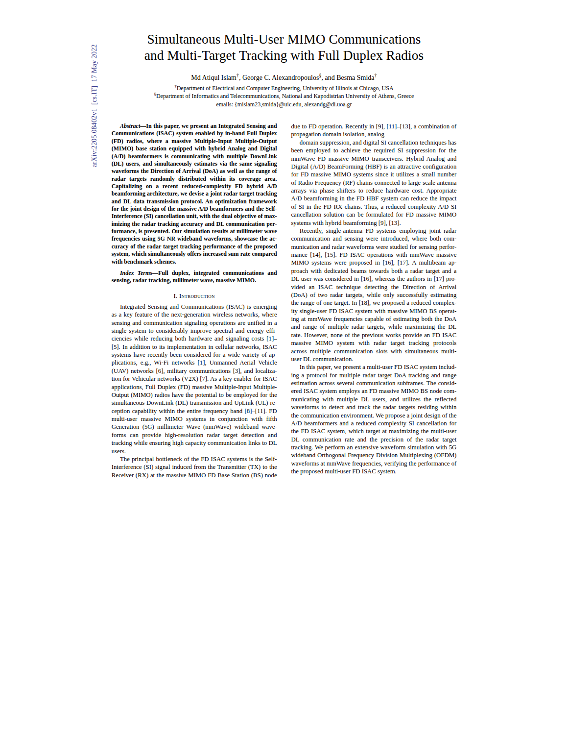arXiv:2205.08402v1 [cs.IT] 17 May 2022
Simultaneous Multi-User MIMO Communications
and Multi-Target Tracking with Full Duplex Radios
Md Atiqul Islam†, George C. Alexandropoulos§, and Besma Smida†
†Department of Electrical and Computer Engineering, University of Illinois at Chicago, USA
§Department of Informatics and Telecommunications, National and Kapodistrian University of Athens, Greece
emails: {mislam23,smida}@uic.edu, alexandg@di.uoa.gr
Abstract—In this paper, we present an Integrated Sensing and Communications (ISAC) system enabled by in-band Full Duplex (FD) radios, where a massive Multiple-Input Multiple-Output (MIMO) base station equipped with hybrid Analog and Digital (A/D) beamformers is communicating with multiple DownLink (DL) users, and simultaneously estimates via the same signaling waveforms the Direction of Arrival (DoA) as well as the range of radar targets randomly distributed within its coverage area. Capitalizing on a recent reduced-complexity FD hybrid A/D beamforming architecture, we devise a joint radar target tracking and DL data transmission protocol. An optimization framework for the joint design of the massive A/D beamformers and the Self-Interference (SI) cancellation unit, with the dual objective of maximizing the radar tracking accuracy and DL communication performance, is presented. Our simulation results at millimeter wave frequencies using 5G NR wideband waveforms, showcase the accuracy of the radar target tracking performance of the proposed system, which simultaneously offers increased sum rate compared with benchmark schemes.
Index Terms—Full duplex, integrated communications and sensing, radar tracking, millimeter wave, massive MIMO.
I. Introduction
Integrated Sensing and Communications (ISAC) is emerging as a key feature of the next-generation wireless networks, where sensing and communication signaling operations are unified in a single system to considerably improve spectral and energy efficiencies while reducing both hardware and signaling costs [1]–[5]. In addition to its implementation in cellular networks, ISAC systems have recently been considered for a wide variety of applications, e.g., Wi-Fi networks [1], Unmanned Aerial Vehicle (UAV) networks [6], military communications [3], and localization for Vehicular networks (V2X) [7]. As a key enabler for ISAC applications, Full Duplex (FD) massive Multiple-Input Multiple-Output (MIMO) radios have the potential to be employed for the simultaneous DownLink (DL) transmission and UpLink (UL) reception capability within the entire frequency band [8]–[11]. FD multi-user massive MIMO systems in conjunction with fifth Generation (5G) millimeter Wave (mmWave) wideband waveforms can provide high-resolution radar target detection and tracking while ensuring high capacity communication links to DL users.
The principal bottleneck of the FD ISAC systems is the Self-Interference (SI) signal induced from the Transmitter (TX) to the Receiver (RX) at the massive MIMO FD Base Station (BS) node due to FD operation. Recently in [9], [11]–[13], a combination of propagation domain isolation, analog
domain suppression, and digital SI cancellation techniques has been employed to achieve the required SI suppression for the mmWave FD massive MIMO transceivers. Hybrid Analog and Digital (A/D) BeamForming (HBF) is an attractive configuration for FD massive MIMO systems since it utilizes a small number of Radio Frequency (RF) chains connected to large-scale antenna arrays via phase shifters to reduce hardware cost. Appropriate A/D beamforming in the FD HBF system can reduce the impact of SI in the FD RX chains. Thus, a reduced complexity A/D SI cancellation solution can be formulated for FD massive MIMO systems with hybrid beamforming [9], [13].
Recently, single-antenna FD systems employing joint radar communication and sensing were introduced, where both communication and radar waveforms were studied for sensing performance [14], [15]. FD ISAC operations with mmWave massive MIMO systems were proposed in [16], [17]. A multibeam approach with dedicated beams towards both a radar target and a DL user was considered in [16], whereas the authors in [17] provided an ISAC technique detecting the Direction of Arrival (DoA) of two radar targets, while only successfully estimating the range of one target. In [18], we proposed a reduced complexity single-user FD ISAC system with massive MIMO BS operating at mmWave frequencies capable of estimating both the DoA and range of multiple radar targets, while maximizing the DL rate. However, none of the previous works provide an FD ISAC massive MIMO system with radar target tracking protocols across multiple communication slots with simultaneous multi-user DL communication.
In this paper, we present a multi-user FD ISAC system including a protocol for multiple radar target DoA tracking and range estimation across several communication subframes. The considered ISAC system employs an FD massive MIMO BS node communicating with multiple DL users, and utilizes the reflected waveforms to detect and track the radar targets residing within the communication environment. We propose a joint design of the A/D beamformers and a reduced complexity SI cancellation for the FD ISAC system, which target at maximizing the multi-user DL communication rate and the precision of the radar target tracking. We perform an extensive waveform simulation with 5G wideband Orthogonal Frequency Division Multiplexing (OFDM) waveforms at mmWave frequencies, verifying the performance of the proposed multi-user FD ISAC system.